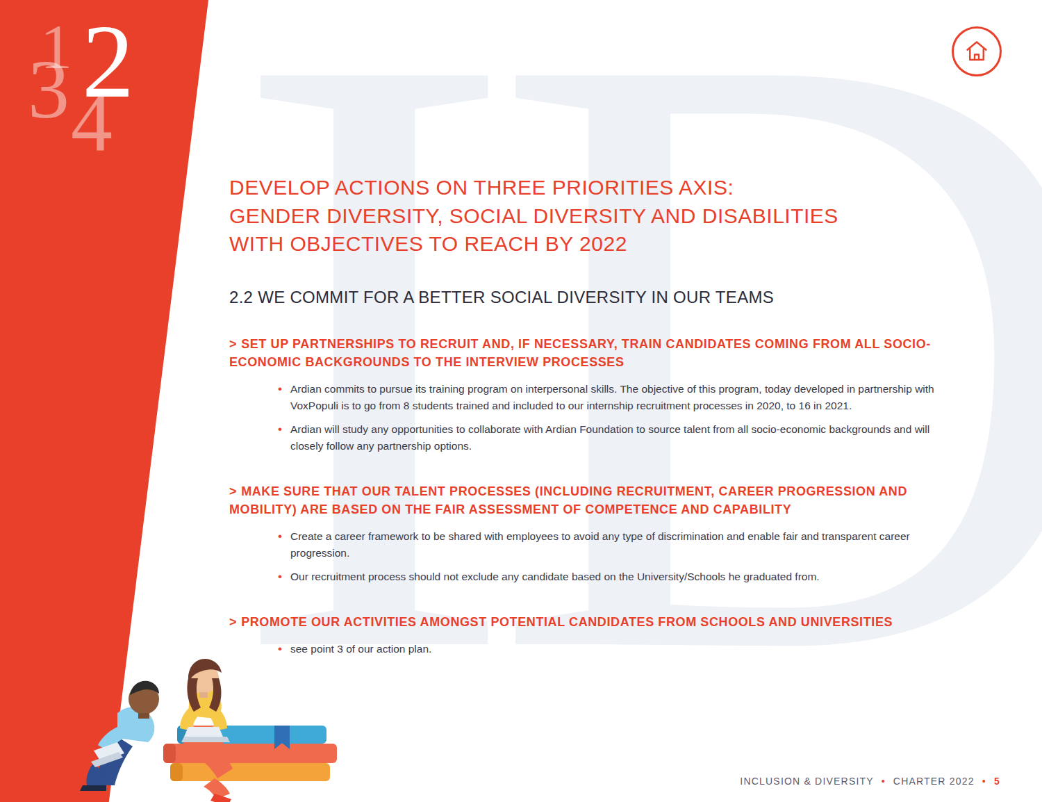ID
1 2 3 4
Develop actions on three priorities axis:
Gender diversity, social diversity and disabilities
with objectives to reach by 2022
2.2 We commit for a better social diversity in our teams
>Set up partnerships to recruit and, if necessary, train candidates coming from all socio-economic backgrounds to the interview processes
Ardian commits to pursue its training program on interpersonal skills. The objective of this program, today developed in partnership with VoxPopuli is to go from 8 students trained and included to our internship recruitment processes in 2020, to 16 in 2021.
Ardian will study any opportunities to collaborate with Ardian Foundation to source talent from all socio-economic backgrounds and will closely follow any partnership options.
>Make sure that our talent processes (including recruitment, career progression and mobility) are based on the fair assessment of competence and capability
Create a career framework to be shared with employees to avoid any type of discrimination and enable fair and transparent career progression.
Our recruitment process should not exclude any candidate based on the University/Schools he graduated from.
>Promote our activities amongst potential candidates from schools and universities
see point 3 of our action plan.
Inclusion & Diversity • Charter 2022 • 5